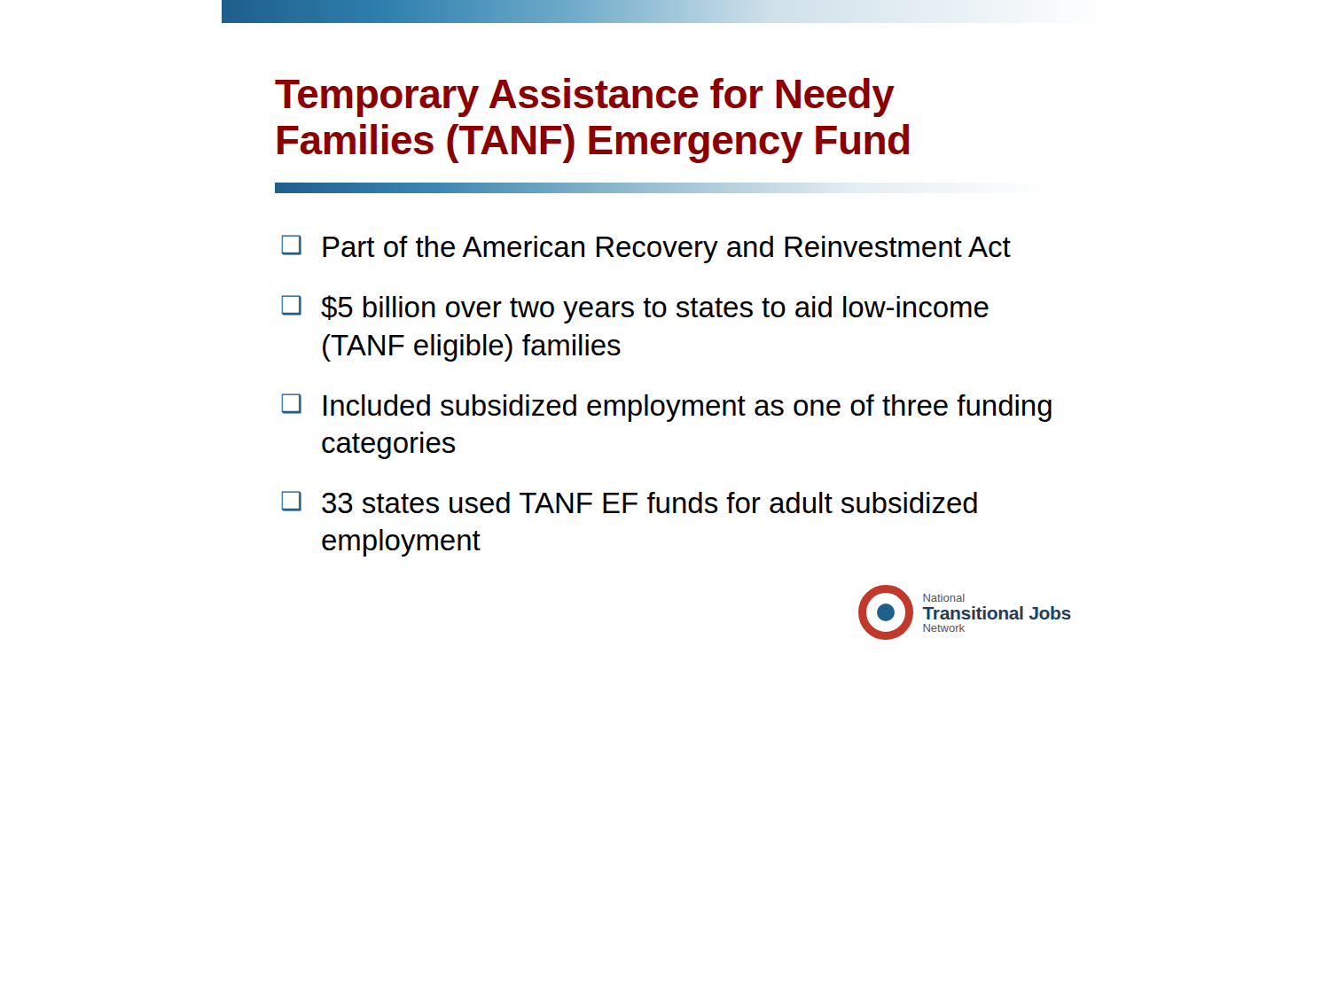Temporary Assistance for Needy Families (TANF) Emergency Fund
Part of the American Recovery and Reinvestment Act
$5 billion over two years to states to aid low-income (TANF eligible) families
Included subsidized employment as one of three funding categories
33 states used TANF EF funds for adult subsidized employment
National
Transitional Jobs
Network